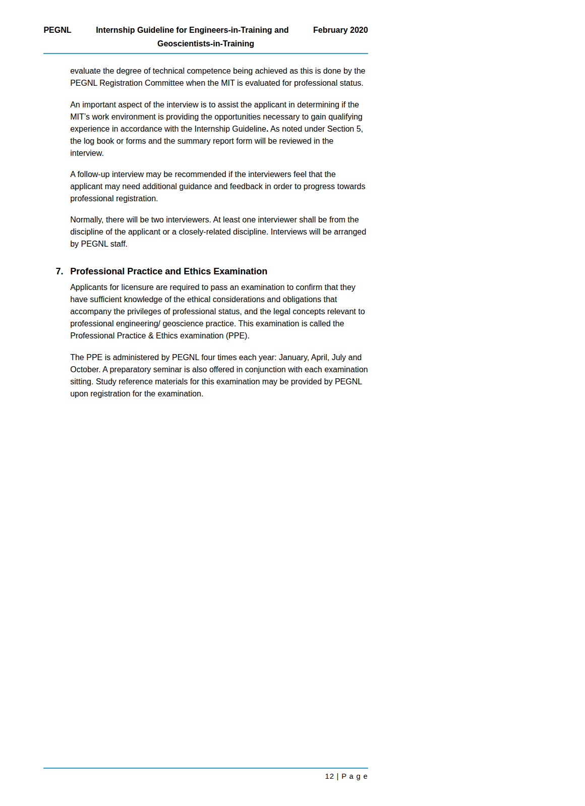PEGNL
Internship Guideline for Engineers-in-Training and
February 2020
Geoscientists-in-Training
evaluate the degree of technical competence being achieved as this is done by the PEGNL Registration Committee when the MIT is evaluated for professional status.
An important aspect of the interview is to assist the applicant in determining if the MIT’s work environment is providing the opportunities necessary to gain qualifying experience in accordance with the Internship Guideline. As noted under Section 5, the log book or forms and the summary report form will be reviewed in the interview.
A follow-up interview may be recommended if the interviewers feel that the applicant may need additional guidance and feedback in order to progress towards professional registration.
Normally, there will be two interviewers. At least one interviewer shall be from the discipline of the applicant or a closely-related discipline. Interviews will be arranged by PEGNL staff.
7. Professional Practice and Ethics Examination
Applicants for licensure are required to pass an examination to confirm that they have sufficient knowledge of the ethical considerations and obligations that accompany the privileges of professional status, and the legal concepts relevant to professional engineering/ geoscience practice. This examination is called the Professional Practice & Ethics examination (PPE).
The PPE is administered by PEGNL four times each year: January, April, July and October. A preparatory seminar is also offered in conjunction with each examination sitting. Study reference materials for this examination may be provided by PEGNL upon registration for the examination.
12 | P a g e